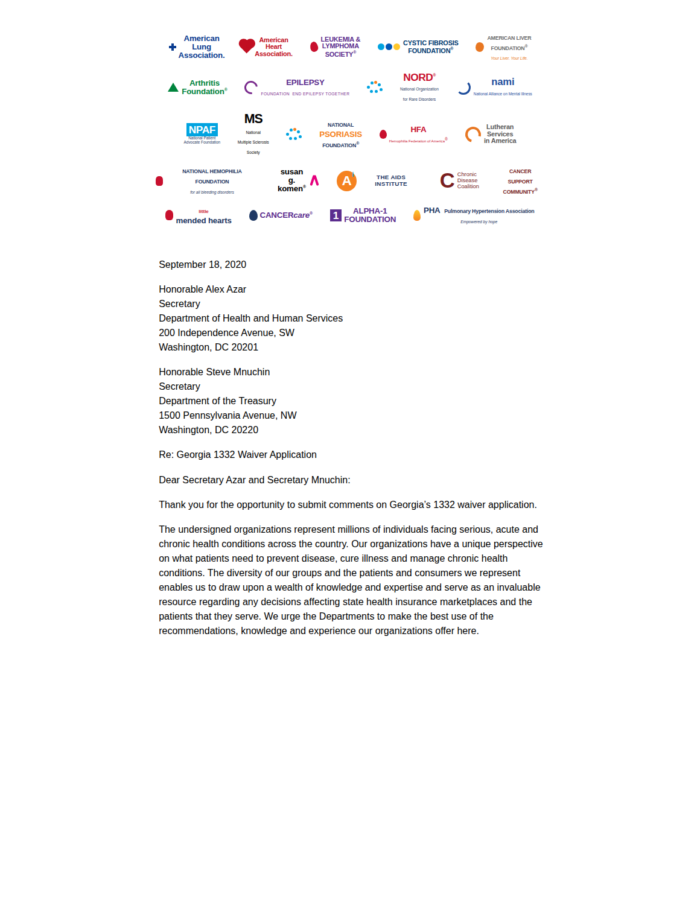American
Lung
Association.
American
Heart
Association.
LEUKEMIA &
LYMPHOMA
SOCIETY®
CYSTIC FIBROSIS
FOUNDATION®
AMERICAN LIVER
FOUNDATION®
Your Liver. Your Life.
Arthritis
Foundation®
EPILEPSY
FOUNDATION END EPILEPSY TOGETHER
NORD®
National Organization
for Rare Disorders
nami
National Alliance on Mental Illness
NPAF
National Patient
Advocate Foundation
MS
National
Multiple Sclerosis
Society
NATIONAL
PSORIASIS
FOUNDATION®
HFA
Hemophilia Federation of America®
Lutheran
Services
in America
NATIONAL HEMOPHILIA FOUNDATION
for all bleeding disorders
susan g.
komen®
Ai THE AIDS INSTITUTE
C Chronic
Disease
Coalition
CANCER SUPPORT
COMMUNITY®
little
mended hearts
CANCERcare®
1 ALPHA-1
FOUNDATION
PHA Pulmonary Hypertension Association
Empowered by hope
September 18, 2020
Honorable Alex Azar
Secretary
Department of Health and Human Services
200 Independence Avenue, SW
Washington, DC 20201
Honorable Steve Mnuchin
Secretary
Department of the Treasury
1500 Pennsylvania Avenue, NW
Washington, DC 20220
Re: Georgia 1332 Waiver Application
Dear Secretary Azar and Secretary Mnuchin:
Thank you for the opportunity to submit comments on Georgia’s 1332 waiver application.
The undersigned organizations represent millions of individuals facing serious, acute and chronic health conditions across the country. Our organizations have a unique perspective on what patients need to prevent disease, cure illness and manage chronic health conditions. The diversity of our groups and the patients and consumers we represent enables us to draw upon a wealth of knowledge and expertise and serve as an invaluable resource regarding any decisions affecting state health insurance marketplaces and the patients that they serve. We urge the Departments to make the best use of the recommendations, knowledge and experience our organizations offer here.